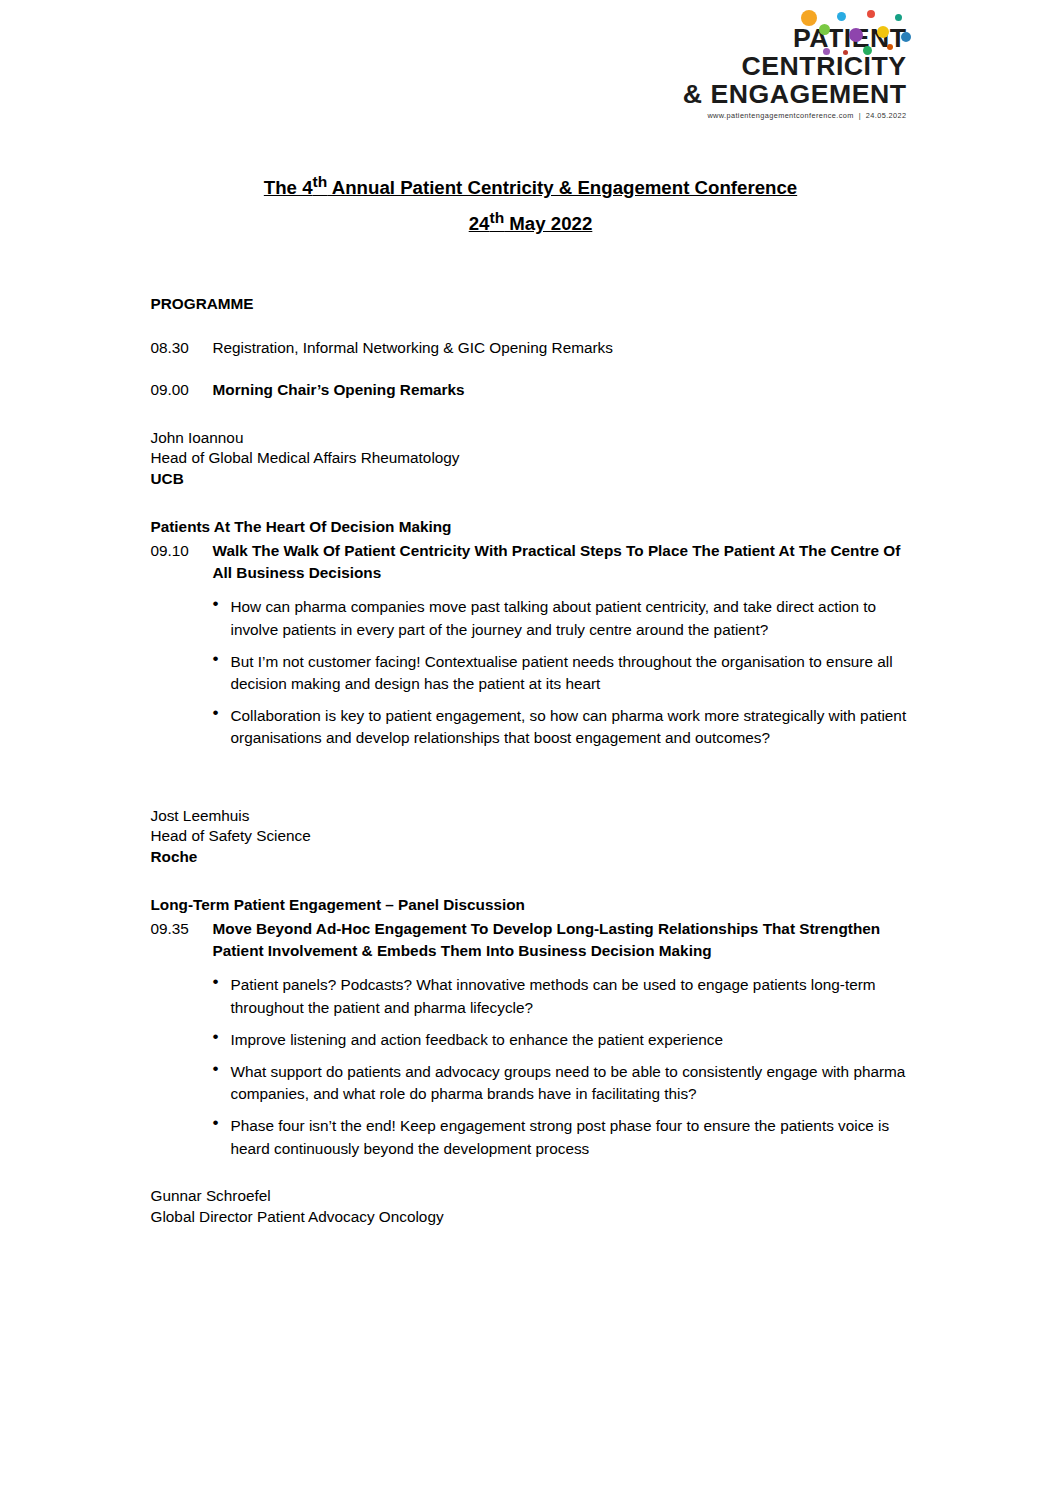PATIENT
CENTRICITY
& ENGAGEMENT
www.patientengagementconference.com | 24.05.2022
The 4th Annual Patient Centricity & Engagement Conference
24th May 2022
PROGRAMME
08.30
Registration, Informal Networking & GIC Opening Remarks
09.00
Morning Chair’s Opening Remarks
John Ioannou
Head of Global Medical Affairs Rheumatology
UCB
Patients At The Heart Of Decision Making
09.10
Walk The Walk Of Patient Centricity With Practical Steps To Place The Patient At The Centre Of All Business Decisions
How can pharma companies move past talking about patient centricity, and take direct action to involve patients in every part of the journey and truly centre around the patient?
But I’m not customer facing! Contextualise patient needs throughout the organisation to ensure all decision making and design has the patient at its heart
Collaboration is key to patient engagement, so how can pharma work more strategically with patient organisations and develop relationships that boost engagement and outcomes?
Jost Leemhuis
Head of Safety Science
Roche
Long-Term Patient Engagement – Panel Discussion
09.35
Move Beyond Ad-Hoc Engagement To Develop Long-Lasting Relationships That Strengthen Patient Involvement & Embeds Them Into Business Decision Making
Patient panels? Podcasts? What innovative methods can be used to engage patients long-term throughout the patient and pharma lifecycle?
Improve listening and action feedback to enhance the patient experience
What support do patients and advocacy groups need to be able to consistently engage with pharma companies, and what role do pharma brands have in facilitating this?
Phase four isn’t the end! Keep engagement strong post phase four to ensure the patients voice is heard continuously beyond the development process
Gunnar Schroefel
Global Director Patient Advocacy Oncology